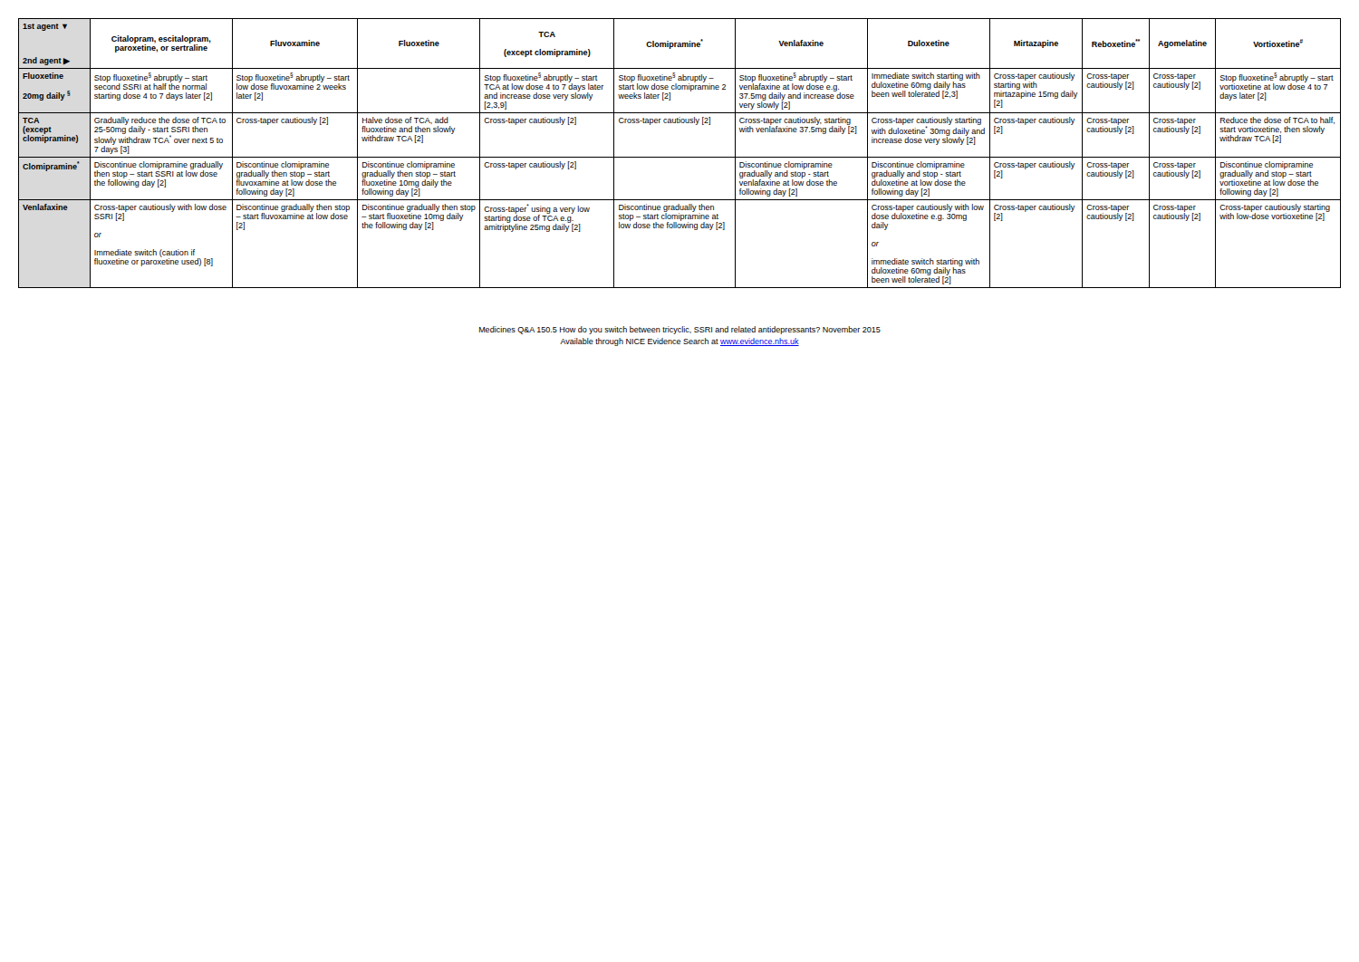| 1st agent 2nd agent | Citalopram, escitalopram, paroxetine, or sertraline | Fluvoxamine | Fluoxetine | TCA (except clomipramine) | Clomipramine * | Venlafaxine | Duloxetine | Mirtazapine | Reboxetine ** | Agomelatine | Vortioxetine # |
| --- | --- | --- | --- | --- | --- | --- | --- | --- | --- | --- | --- |
| Fluoxetine 20mg daily § | Stop fluoxetine § abruptly – start second SSRI at half the normal starting dose 4 to 7 days later [2] | Stop fluoxetine § abruptly – start low dose fluvoxamine 2 weeks later [2] | | Stop fluoxetine § abruptly – start TCA at low dose 4 to 7 days later and increase dose very slowly [2,3,9] | Stop fluoxetine § abruptly – start low dose clomipramine 2 weeks later [2] | Stop fluoxetine § abruptly – start venlafaxine at low dose e.g. 37.5mg daily and increase dose very slowly [2] | Immediate switch starting with duloxetine 60mg daily has been well tolerated [2,3] | Cross-taper cautiously starting with mirtazapine 15mg daily [2] | Cross-taper cautiously [2] | Cross-taper cautiously [2] | Stop fluoxetine § abruptly – start vortioxetine at low dose 4 to 7 days later [2] |
| TCA (except clomipramine) | Gradually reduce the dose of TCA to 25-50mg daily - start SSRI then slowly withdraw TCA * over next 5 to 7 days [3] | Cross-taper cautiously [2] | Halve dose of TCA, add fluoxetine and then slowly withdraw TCA [2] | Cross-taper cautiously [2] | Cross-taper cautiously [2] | Cross-taper cautiously, starting with venlafaxine 37.5mg daily [2] | Cross-taper cautiously starting with duloxetine * 30mg daily and increase dose very slowly [2] | Cross-taper cautiously [2] | Cross-taper cautiously [2] | Cross-taper cautiously [2] | Reduce the dose of TCA to half, start vortioxetine, then slowly withdraw TCA [2] |
| Clomipramine * | Discontinue clomipramine gradually then stop – start SSRI at low dose the following day [2] | Discontinue clomipramine gradually then stop – start fluvoxamine at low dose the following day [2] | Discontinue clomipramine gradually then stop – start fluoxetine 10mg daily the following day [2] | Cross-taper cautiously [2] | | Discontinue clomipramine gradually and stop - start venlafaxine at low dose the following day [2] | Discontinue clomipramine gradually and stop - start duloxetine at low dose the following day [2] | Cross-taper cautiously [2] | Cross-taper cautiously [2] | Cross-taper cautiously [2] | Discontinue clomipramine gradually and stop – start vortioxetine at low dose the following day [2] |
| Venlafaxine | Cross-taper cautiously with low dose SSRI [2] or Immediate switch (caution if fluoxetine or paroxetine used) [8] | Discontinue gradually then stop – start fluvoxamine at low dose [2] | Discontinue gradually then stop – start fluoxetine 10mg daily the following day [2] | Cross-taper * using a very low starting dose of TCA e.g. amitriptyline 25mg daily [2] | Discontinue gradually then stop – start clomipramine at low dose the following day [2] | | Cross-taper cautiously with low dose duloxetine e.g. 30mg daily or immediate switch starting with duloxetine 60mg daily has been well tolerated [2] | Cross-taper cautiously [2] | Cross-taper cautiously [2] | Cross-taper cautiously [2] | Cross-taper cautiously starting with low-dose vortioxetine [2] |
Medicines Q&A 150.5 How do you switch between tricyclic, SSRI and related antidepressants? November 2015
Available through NICE Evidence Search at www.evidence.nhs.uk